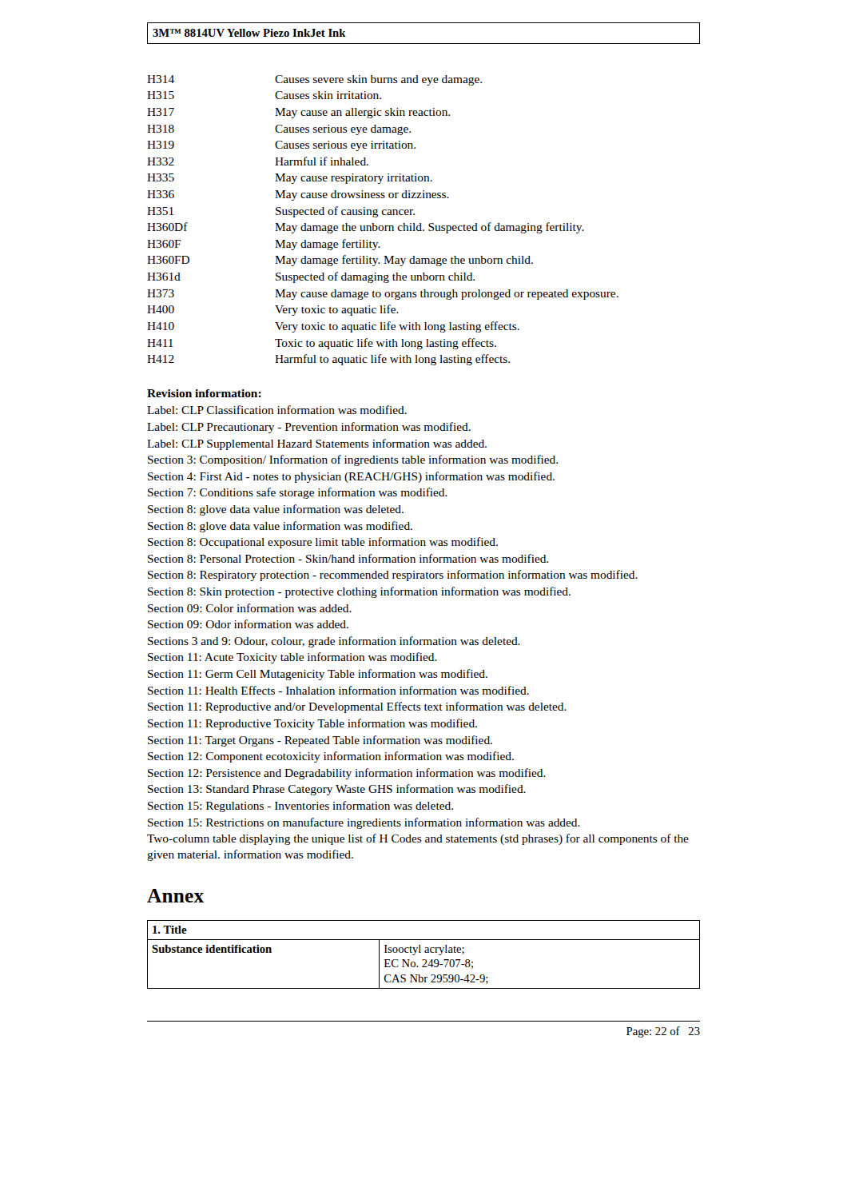3M™ 8814UV Yellow Piezo InkJet Ink
| H314 | Causes severe skin burns and eye damage. |
| H315 | Causes skin irritation. |
| H317 | May cause an allergic skin reaction. |
| H318 | Causes serious eye damage. |
| H319 | Causes serious eye irritation. |
| H332 | Harmful if inhaled. |
| H335 | May cause respiratory irritation. |
| H336 | May cause drowsiness or dizziness. |
| H351 | Suspected of causing cancer. |
| H360Df | May damage the unborn child. Suspected of damaging fertility. |
| H360F | May damage fertility. |
| H360FD | May damage fertility. May damage the unborn child. |
| H361d | Suspected of damaging the unborn child. |
| H373 | May cause damage to organs through prolonged or repeated exposure. |
| H400 | Very toxic to aquatic life. |
| H410 | Very toxic to aquatic life with long lasting effects. |
| H411 | Toxic to aquatic life with long lasting effects. |
| H412 | Harmful to aquatic life with long lasting effects. |
Revision information:
Label: CLP Classification information was modified.
Label: CLP Precautionary - Prevention information was modified.
Label: CLP Supplemental Hazard Statements information was added.
Section 3: Composition/ Information of ingredients table information was modified.
Section 4: First Aid - notes to physician (REACH/GHS) information was modified.
Section 7: Conditions safe storage information was modified.
Section 8: glove data value information was deleted.
Section 8: glove data value information was modified.
Section 8: Occupational exposure limit table information was modified.
Section 8: Personal Protection - Skin/hand information information was modified.
Section 8: Respiratory protection - recommended respirators information information was modified.
Section 8: Skin protection - protective clothing information information was modified.
Section 09: Color information was added.
Section 09: Odor information was added.
Sections 3 and 9: Odour, colour, grade information information was deleted.
Section 11: Acute Toxicity table information was modified.
Section 11: Germ Cell Mutagenicity Table information was modified.
Section 11: Health Effects - Inhalation information information was modified.
Section 11: Reproductive and/or Developmental Effects text information was deleted.
Section 11: Reproductive Toxicity Table information was modified.
Section 11: Target Organs - Repeated Table information was modified.
Section 12: Component ecotoxicity information information was modified.
Section 12: Persistence and Degradability information information was modified.
Section 13: Standard Phrase Category Waste GHS information was modified.
Section 15: Regulations - Inventories information was deleted.
Section 15: Restrictions on manufacture ingredients information information was added.
Two-column table displaying the unique list of H Codes and statements (std phrases) for all components of the given material. information was modified.
Annex
| 1. Title |
| Substance identification | Isooctyl acrylate; EC No. 249-707-8; CAS Nbr 29590-42-9; |
Page: 22 of 23